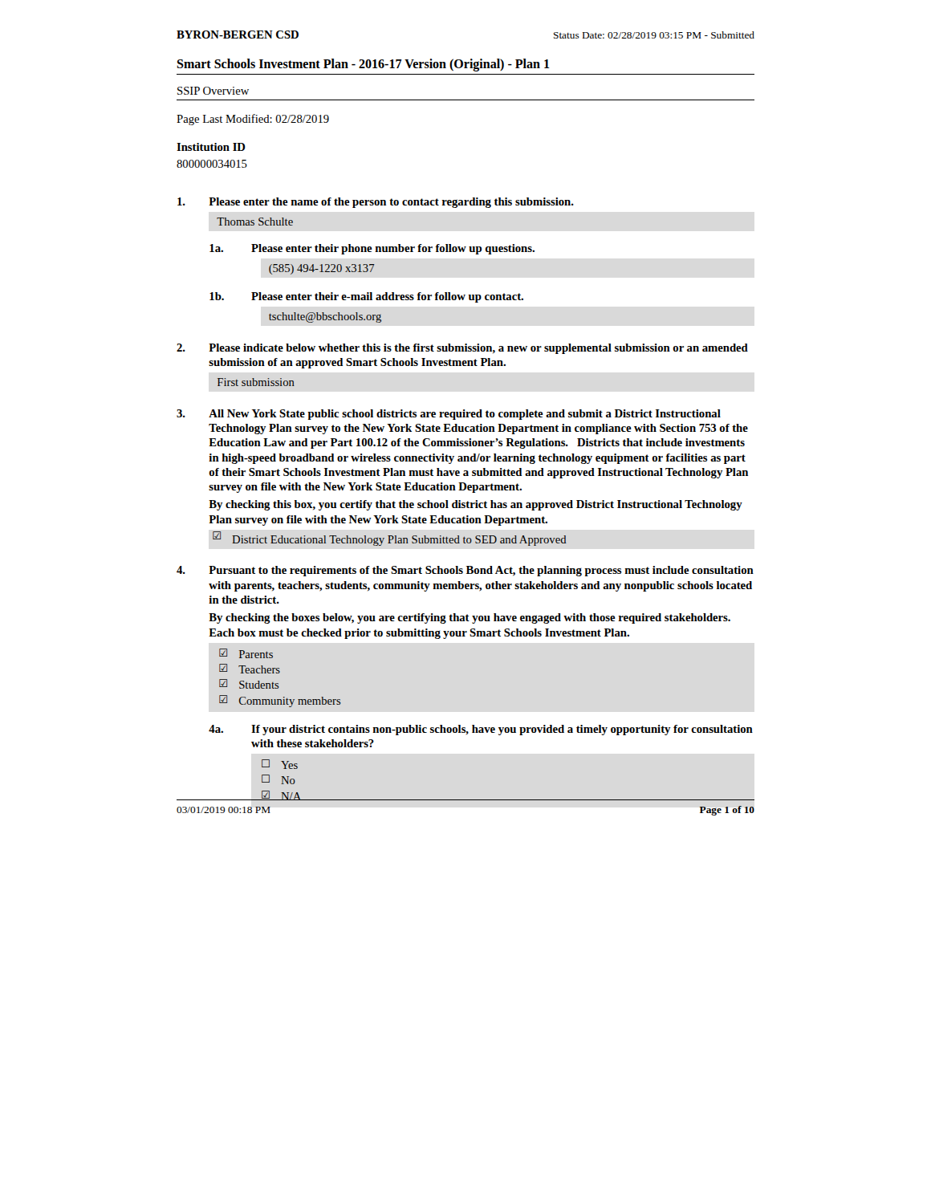BYRON-BERGEN CSD
Status Date: 02/28/2019 03:15 PM - Submitted
Smart Schools Investment Plan - 2016-17 Version (Original) - Plan 1
SSIP Overview
Page Last Modified: 02/28/2019
Institution ID
800000034015
1.
Please enter the name of the person to contact regarding this submission.
Thomas Schulte
1a.
Please enter their phone number for follow up questions.
(585) 494-1220 x3137
1b.
Please enter their e-mail address for follow up contact.
tschulte@bbschools.org
2.
Please indicate below whether this is the first submission, a new or supplemental submission or an amended submission of an approved Smart Schools Investment Plan.
First submission
3.
All New York State public school districts are required to complete and submit a District Instructional Technology Plan survey to the New York State Education Department in compliance with Section 753 of the Education Law and per Part 100.12 of the Commissioner’s Regulations. Districts that include investments in high-speed broadband or wireless connectivity and/or learning technology equipment or facilities as part of their Smart Schools Investment Plan must have a submitted and approved Instructional Technology Plan survey on file with the New York State Education Department.
By checking this box, you certify that the school district has an approved District Instructional Technology Plan survey on file with the New York State Education Department.
☑District Educational Technology Plan Submitted to SED and Approved
4.
Pursuant to the requirements of the Smart Schools Bond Act, the planning process must include consultation with parents, teachers, students, community members, other stakeholders and any nonpublic schools located in the district.
By checking the boxes below, you are certifying that you have engaged with those required stakeholders. Each box must be checked prior to submitting your Smart Schools Investment Plan.
☑Parents
☑Teachers
☑Students
☑Community members
4a.
If your district contains non-public schools, have you provided a timely opportunity for consultation with these stakeholders?
☐Yes
☐No
☑N/A
03/01/2019 00:18 PM
Page 1 of 10